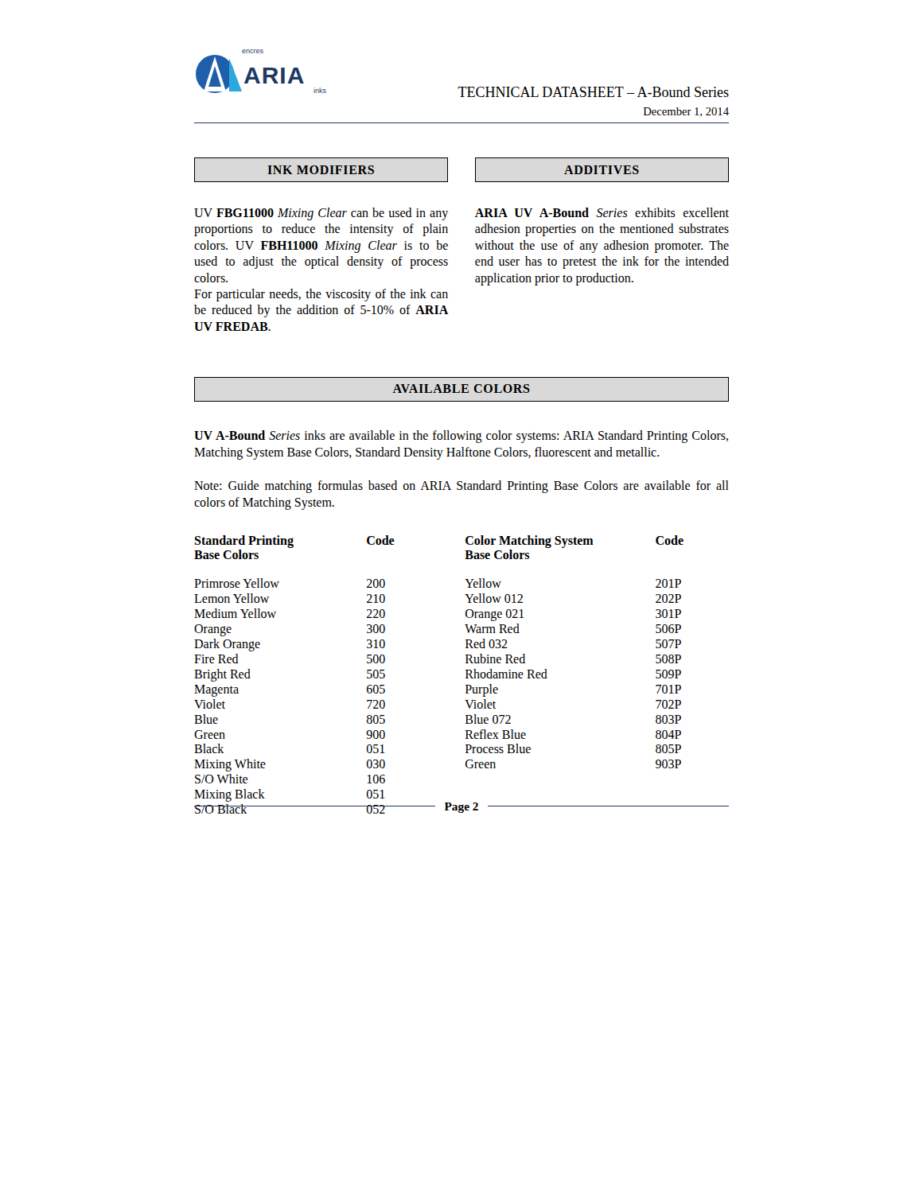encres ARIA inks
TECHNICAL DATASHEET – A-Bound Series
December 1, 2014
INK MODIFIERS
ADDITIVES
UV FBG11000 Mixing Clear can be used in any proportions to reduce the intensity of plain colors. UV FBH11000 Mixing Clear is to be used to adjust the optical density of process colors.
For particular needs, the viscosity of the ink can be reduced by the addition of 5-10% of ARIA UV FREDAB.
ARIA UV A-Bound Series exhibits excellent adhesion properties on the mentioned substrates without the use of any adhesion promoter. The end user has to pretest the ink for the intended application prior to production.
AVAILABLE COLORS
UV A-Bound Series inks are available in the following color systems: ARIA Standard Printing Colors, Matching System Base Colors, Standard Density Halftone Colors, fluorescent and metallic.
Note: Guide matching formulas based on ARIA Standard Printing Base Colors are available for all colors of Matching System.
| Standard Printing Base Colors | Code | Color Matching System Base Colors | Code |
| --- | --- | --- | --- |
| Primrose Yellow | 200 | Yellow | 201P |
| Lemon Yellow | 210 | Yellow 012 | 202P |
| Medium Yellow | 220 | Orange 021 | 301P |
| Orange | 300 | Warm Red | 506P |
| Dark Orange | 310 | Red 032 | 507P |
| Fire Red | 500 | Rubine Red | 508P |
| Bright Red | 505 | Rhodamine Red | 509P |
| Magenta | 605 | Purple | 701P |
| Violet | 720 | Violet | 702P |
| Blue | 805 | Blue 072 | 803P |
| Green | 900 | Reflex Blue | 804P |
| Black | 051 | Process Blue | 805P |
| Mixing White | 030 | Green | 903P |
| S/O White | 106 | | |
| Mixing Black | 051 | | |
| S/O Black | 052 | | |
Page 2